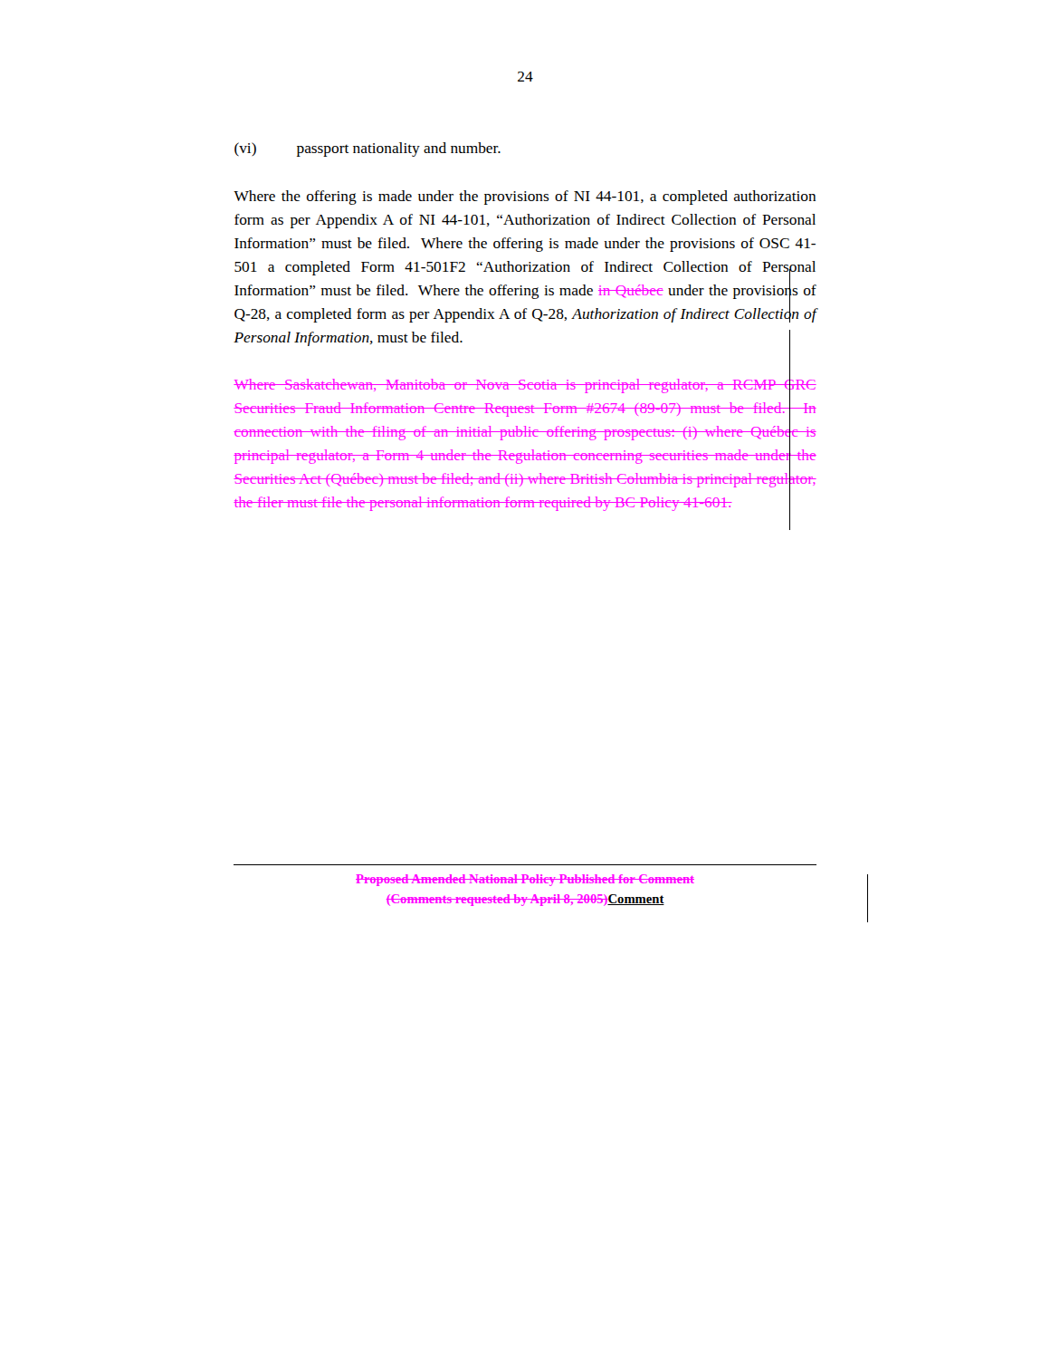24
(vi)
passport nationality and number.
Where the offering is made under the provisions of NI 44-101, a completed authorization form as per Appendix A of NI 44-101, “Authorization of Indirect Collection of Personal Information” must be filed. Where the offering is made under the provisions of OSC 41-501 a completed Form 41-501F2 “Authorization of Indirect Collection of Personal Information” must be filed. Where the offering is made in Québec under the provisions of Q-28, a completed form as per Appendix A of Q-28, Authorization of Indirect Collection of Personal Information, must be filed.
Where Saskatchewan, Manitoba or Nova Scotia is principal regulator, a RCMP GRC Securities Fraud Information Centre Request Form #2674 (89-07) must be filed. In connection with the filing of an initial public offering prospectus: (i) where Québec is principal regulator, a Form 4 under the Regulation concerning securities made under the Securities Act (Québec) must be filed; and (ii) where British Columbia is principal regulator, the filer must file the personal information form required by BC Policy 41-601.
Proposed Amended National Policy Published for Comment
(Comments requested by April 8, 2005) Comment